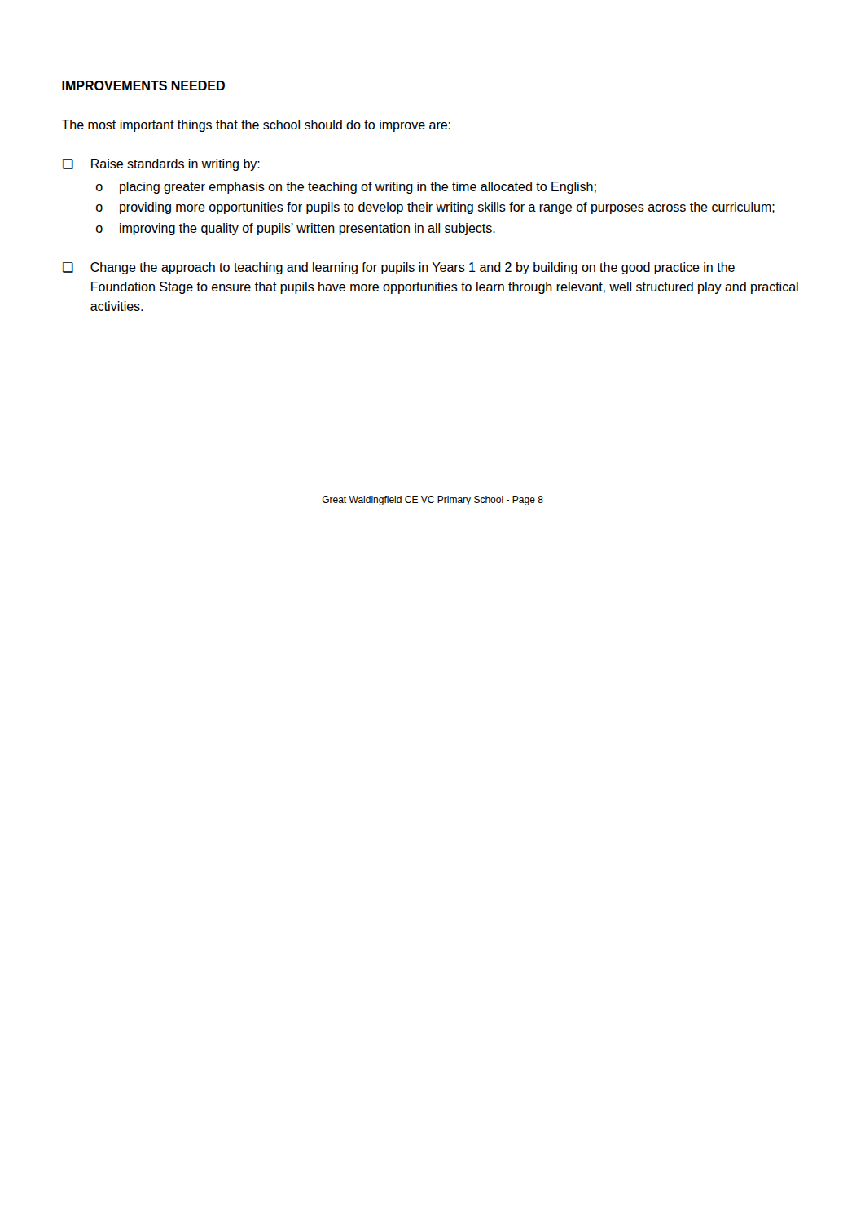Improvements Needed
The most important things that the school should do to improve are:
Raise standards in writing by:
placing greater emphasis on the teaching of writing in the time allocated to English;
providing more opportunities for pupils to develop their writing skills for a range of purposes across the curriculum;
improving the quality of pupils’ written presentation in all subjects.
Change the approach to teaching and learning for pupils in Years 1 and 2 by building on the good practice in the Foundation Stage to ensure that pupils have more opportunities to learn through relevant, well structured play and practical activities.
Great Waldingfield CE VC Primary School - Page 8